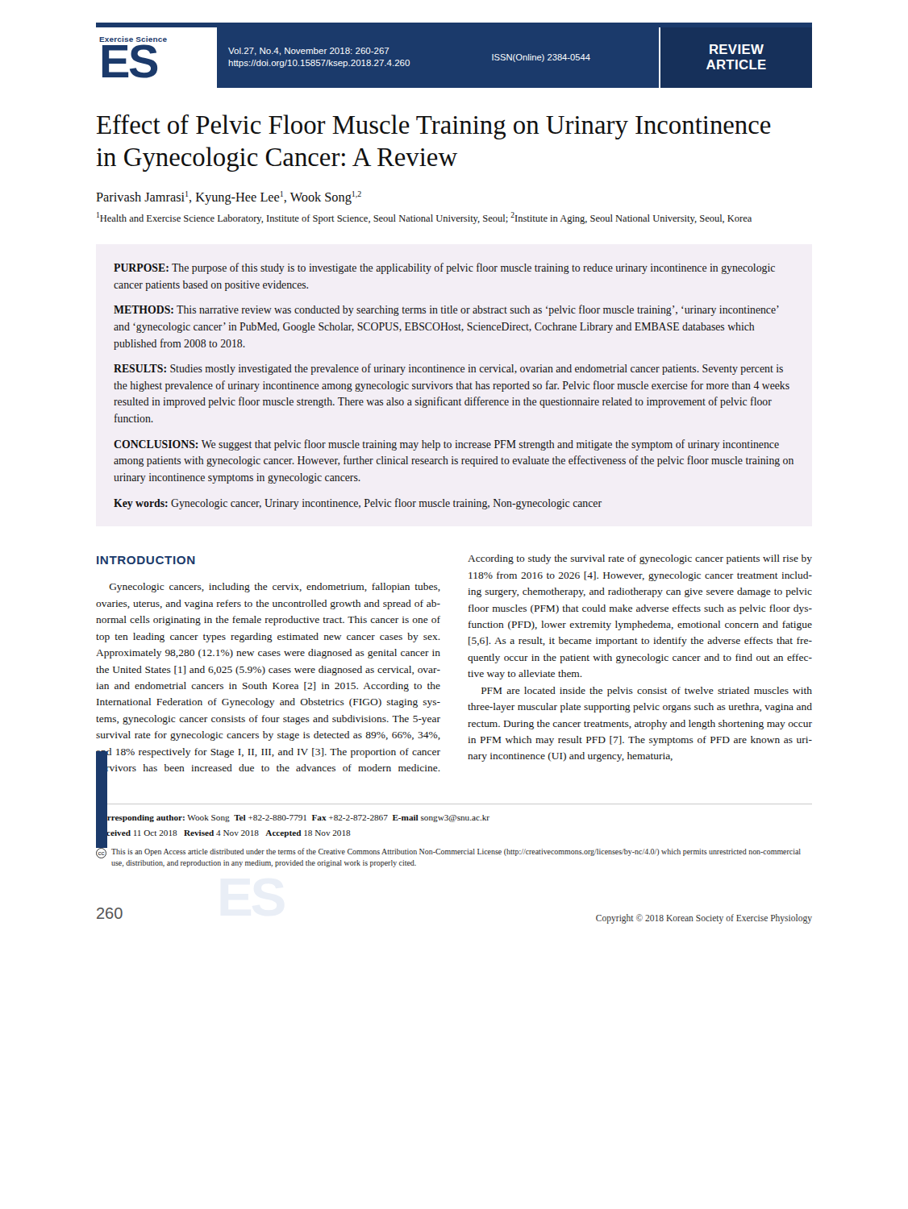Exercise Science
ES
Vol.27, No.4, November 2018: 260-267
https://doi.org/10.15857/ksep.2018.27.4.260
ISSN(Online) 2384-0544
REVIEW ARTICLE
Effect of Pelvic Floor Muscle Training on Urinary Incontinence
in Gynecologic Cancer: A Review
Parivash Jamrasi1, Kyung-Hee Lee1, Wook Song1,2
1Health and Exercise Science Laboratory, Institute of Sport Science, Seoul National University, Seoul; 2Institute in Aging, Seoul National University, Seoul, Korea
PURPOSE: The purpose of this study is to investigate the applicability of pelvic floor muscle training to reduce urinary incontinence in gynecologic cancer patients based on positive evidences.
METHODS: This narrative review was conducted by searching terms in title or abstract such as ‘pelvic floor muscle training’, ‘urinary incontinence’ and ‘gynecologic cancer’ in PubMed, Google Scholar, SCOPUS, EBSCOHost, ScienceDirect, Cochrane Library and EMBASE databases which published from 2008 to 2018.
RESULTS: Studies mostly investigated the prevalence of urinary incontinence in cervical, ovarian and endometrial cancer patients. Seventy percent is the highest prevalence of urinary incontinence among gynecologic survivors that has reported so far. Pelvic floor muscle exercise for more than 4 weeks resulted in improved pelvic floor muscle strength. There was also a significant difference in the questionnaire related to improvement of pelvic floor function.
CONCLUSIONS: We suggest that pelvic floor muscle training may help to increase PFM strength and mitigate the symptom of urinary incontinence among patients with gynecologic cancer. However, further clinical research is required to evaluate the effectiveness of the pelvic floor muscle training on urinary incontinence symptoms in gynecologic cancers.
Key words: Gynecologic cancer, Urinary incontinence, Pelvic floor muscle training, Non-gynecologic cancer
INTRODUCTION
Gynecologic cancers, including the cervix, endometrium, fallopian tubes, ovaries, uterus, and vagina refers to the uncontrolled growth and spread of abnormal cells originating in the female reproductive tract. This cancer is one of top ten leading cancer types regarding estimated new cancer cases by sex. Approximately 98,280 (12.1%) new cases were diagnosed as genital cancer in the United States [1] and 6,025 (5.9%) cases were diagnosed as cervical, ovarian and endometrial cancers in South Korea [2] in 2015. According to the International Federation of Gynecology and Obstetrics (FIGO) staging systems, gynecologic cancer consists of four stages and subdivisions. The 5-year survival rate for gynecologic cancers by stage is detected as 89%, 66%, 34%, and 18% respectively for Stage I, II, III, and IV [3]. The proportion of cancer survivors has been increased due to the advances of modern medicine. According to study the survival rate of gynecologic cancer patients will rise by 118% from 2016 to 2026 [4]. However, gynecologic cancer treatment including surgery, chemotherapy, and radiotherapy can give severe damage to pelvic floor muscles (PFM) that could make adverse effects such as pelvic floor dysfunction (PFD), lower extremity lymphedema, emotional concern and fatigue [5,6]. As a result, it became important to identify the adverse effects that frequently occur in the patient with gynecologic cancer and to find out an effective way to alleviate them.
PFM are located inside the pelvis consist of twelve striated muscles with three-layer muscular plate supporting pelvic organs such as urethra, vagina and rectum. During the cancer treatments, atrophy and length shortening may occur in PFM which may result PFD [7]. The symptoms of PFD are known as urinary incontinence (UI) and urgency, hematuria,
Corresponding author: Wook Song Tel +82-2-880-7791 Fax +82-2-872-2867 E-mail songw3@snu.ac.kr
Received 11 Oct 2018 Revised 4 Nov 2018 Accepted 18 Nov 2018
cc This is an Open Access article distributed under the terms of the Creative Commons Attribution Non-Commercial License (http://creativecommons.org/licenses/by-nc/4.0/) which permits unrestricted non-commercial use, distribution, and reproduction in any medium, provided the original work is properly cited.
ES
260
Copyright © 2018 Korean Society of Exercise Physiology